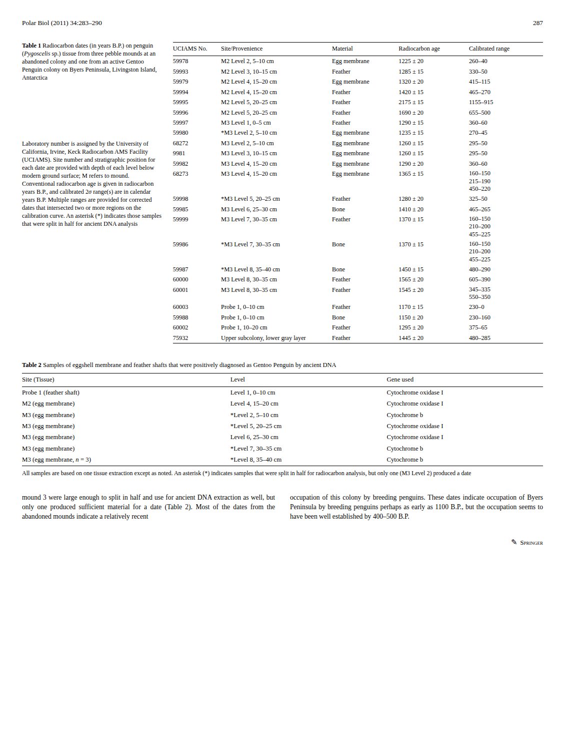Polar Biol (2011) 34:283–290
287
Table 1 Radiocarbon dates (in years B.P.) on penguin (Pygoscelis sp.) tissue from three pebble mounds at an abandoned colony and one from an active Gentoo Penguin colony on Byers Peninsula, Livingston Island, Antarctica
Laboratory number is assigned by the University of California, Irvine, Keck Radiocarbon AMS Facility (UCIAMS). Site number and stratigraphic position for each date are provided with depth of each level below modern ground surface; M refers to mound. Conventional radiocarbon age is given in radiocarbon years B.P., and calibrated 2σ range(s) are in calendar years B.P. Multiple ranges are provided for corrected dates that intersected two or more regions on the calibration curve. An asterisk (*) indicates those samples that were split in half for ancient DNA analysis
| UCIAMS No. | Site/Provenience | Material | Radiocarbon age | Calibrated range |
| --- | --- | --- | --- | --- |
| 59978 | M2 Level 2, 5–10 cm | Egg membrane | 1225 ± 20 | 260–40 |
| 59993 | M2 Level 3, 10–15 cm | Feather | 1285 ± 15 | 330–50 |
| 59979 | M2 Level 4, 15–20 cm | Egg membrane | 1320 ± 20 | 415–115 |
| 59994 | M2 Level 4, 15–20 cm | Feather | 1420 ± 15 | 465–270 |
| 59995 | M2 Level 5, 20–25 cm | Feather | 2175 ± 15 | 1155–915 |
| 59996 | M2 Level 5, 20–25 cm | Feather | 1690 ± 20 | 655–500 |
| 59997 | M3 Level 1, 0–5 cm | Feather | 1290 ± 15 | 360–60 |
| 59980 | *M3 Level 2, 5–10 cm | Egg membrane | 1235 ± 15 | 270–45 |
| 68272 | M3 Level 2, 5–10 cm | Egg membrane | 1260 ± 15 | 295–50 |
| 9981 | M3 Level 3, 10–15 cm | Egg membrane | 1260 ± 15 | 295–50 |
| 59982 | M3 Level 4, 15–20 cm | Egg membrane | 1290 ± 20 | 360–60 |
| 68273 | M3 Level 4, 15–20 cm | Egg membrane | 1365 ± 15 | 160–150 215–190 450–220 |
| 59998 | *M3 Level 5, 20–25 cm | Feather | 1280 ± 20 | 325–50 |
| 59985 | M3 Level 6, 25–30 cm | Bone | 1410 ± 20 | 465–265 |
| 59999 | M3 Level 7, 30–35 cm | Feather | 1370 ± 15 | 160–150 210–200 455–225 |
| 59986 | *M3 Level 7, 30–35 cm | Bone | 1370 ± 15 | 160–150 210–200 455–225 |
| 59987 | *M3 Level 8, 35–40 cm | Bone | 1450 ± 15 | 480–290 |
| 60000 | M3 Level 8, 30–35 cm | Feather | 1565 ± 20 | 605–390 |
| 60001 | M3 Level 8, 30–35 cm | Feather | 1545 ± 20 | 345–335 550–350 |
| 60003 | Probe 1, 0–10 cm | Feather | 1170 ± 15 | 230–0 |
| 59988 | Probe 1, 0–10 cm | Bone | 1150 ± 20 | 230–160 |
| 60002 | Probe 1, 10–20 cm | Feather | 1295 ± 20 | 375–65 |
| 75932 | Upper subcolony, lower gray layer | Feather | 1445 ± 20 | 480–285 |
Table 2 Samples of eggshell membrane and feather shafts that were positively diagnosed as Gentoo Penguin by ancient DNA
| Site (Tissue) | Level | Gene used |
| --- | --- | --- |
| Probe 1 (feather shaft) | Level 1, 0–10 cm | Cytochrome oxidase I |
| M2 (egg membrane) | Level 4, 15–20 cm | Cytochrome oxidase I |
| M3 (egg membrane) | *Level 2, 5–10 cm | Cytochrome b |
| M3 (egg membrane) | *Level 5, 20–25 cm | Cytochrome oxidase I |
| M3 (egg membrane) | Level 6, 25–30 cm | Cytochrome oxidase I |
| M3 (egg membrane) | *Level 7, 30–35 cm | Cytochrome b |
| M3 (egg membrane, n = 3) | *Level 8, 35–40 cm | Cytochrome b |
All samples are based on one tissue extraction except as noted. An asterisk (*) indicates samples that were split in half for radiocarbon analysis, but only one (M3 Level 2) produced a date
mound 3 were large enough to split in half and use for ancient DNA extraction as well, but only one produced sufficient material for a date (Table 2). Most of the dates from the abandoned mounds indicate a relatively recent
occupation of this colony by breeding penguins. These dates indicate occupation of Byers Peninsula by breeding penguins perhaps as early as 1100 B.P., but the occupation seems to have been well established by 400–500 B.P.
✎Springer